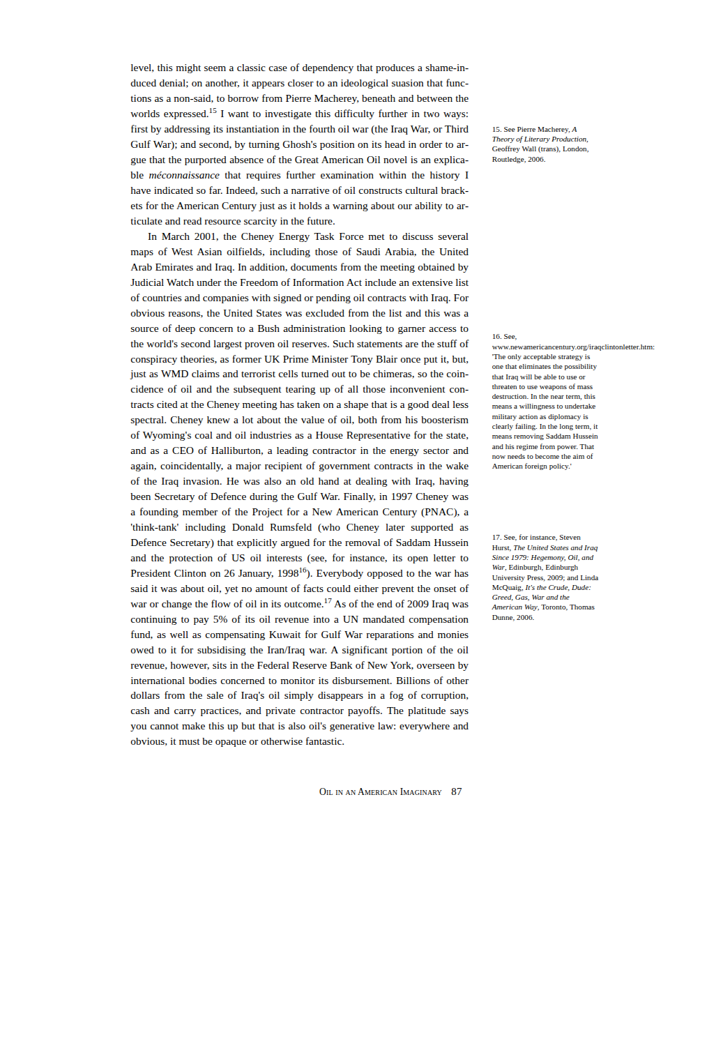level, this might seem a classic case of dependency that produces a shame-induced denial; on another, it appears closer to an ideological suasion that functions as a non-said, to borrow from Pierre Macherey, beneath and between the worlds expressed.15 I want to investigate this difficulty further in two ways: first by addressing its instantiation in the fourth oil war (the Iraq War, or Third Gulf War); and second, by turning Ghosh's position on its head in order to argue that the purported absence of the Great American Oil novel is an explicable méconnaissance that requires further examination within the history I have indicated so far. Indeed, such a narrative of oil constructs cultural brackets for the American Century just as it holds a warning about our ability to articulate and read resource scarcity in the future.
In March 2001, the Cheney Energy Task Force met to discuss several maps of West Asian oilfields, including those of Saudi Arabia, the United Arab Emirates and Iraq. In addition, documents from the meeting obtained by Judicial Watch under the Freedom of Information Act include an extensive list of countries and companies with signed or pending oil contracts with Iraq. For obvious reasons, the United States was excluded from the list and this was a source of deep concern to a Bush administration looking to garner access to the world's second largest proven oil reserves. Such statements are the stuff of conspiracy theories, as former UK Prime Minister Tony Blair once put it, but, just as WMD claims and terrorist cells turned out to be chimeras, so the coincidence of oil and the subsequent tearing up of all those inconvenient contracts cited at the Cheney meeting has taken on a shape that is a good deal less spectral. Cheney knew a lot about the value of oil, both from his boosterism of Wyoming's coal and oil industries as a House Representative for the state, and as a CEO of Halliburton, a leading contractor in the energy sector and again, coincidentally, a major recipient of government contracts in the wake of the Iraq invasion. He was also an old hand at dealing with Iraq, having been Secretary of Defence during the Gulf War. Finally, in 1997 Cheney was a founding member of the Project for a New American Century (PNAC), a 'think-tank' including Donald Rumsfeld (who Cheney later supported as Defence Secretary) that explicitly argued for the removal of Saddam Hussein and the protection of US oil interests (see, for instance, its open letter to President Clinton on 26 January, 199816). Everybody opposed to the war has said it was about oil, yet no amount of facts could either prevent the onset of war or change the flow of oil in its outcome.17 As of the end of 2009 Iraq was continuing to pay 5% of its oil revenue into a UN mandated compensation fund, as well as compensating Kuwait for Gulf War reparations and monies owed to it for subsidising the Iran/Iraq war. A significant portion of the oil revenue, however, sits in the Federal Reserve Bank of New York, overseen by international bodies concerned to monitor its disbursement. Billions of other dollars from the sale of Iraq's oil simply disappears in a fog of corruption, cash and carry practices, and private contractor payoffs. The platitude says you cannot make this up but that is also oil's generative law: everywhere and obvious, it must be opaque or otherwise fantastic.
15. See Pierre Macherey, A Theory of Literary Production, Geoffrey Wall (trans), London, Routledge, 2006.
16. See, www.newamericancentury.org/iraqclintonletter.htm: 'The only acceptable strategy is one that eliminates the possibility that Iraq will be able to use or threaten to use weapons of mass destruction. In the near term, this means a willingness to undertake military action as diplomacy is clearly failing. In the long term, it means removing Saddam Hussein and his regime from power. That now needs to become the aim of American foreign policy.'
17. See, for instance, Steven Hurst, The United States and Iraq Since 1979: Hegemony, Oil, and War, Edinburgh, Edinburgh University Press, 2009; and Linda McQuaig, It's the Crude, Dude: Greed, Gas, War and the American Way, Toronto, Thomas Dunne, 2006.
Oil in an American Imaginary 87